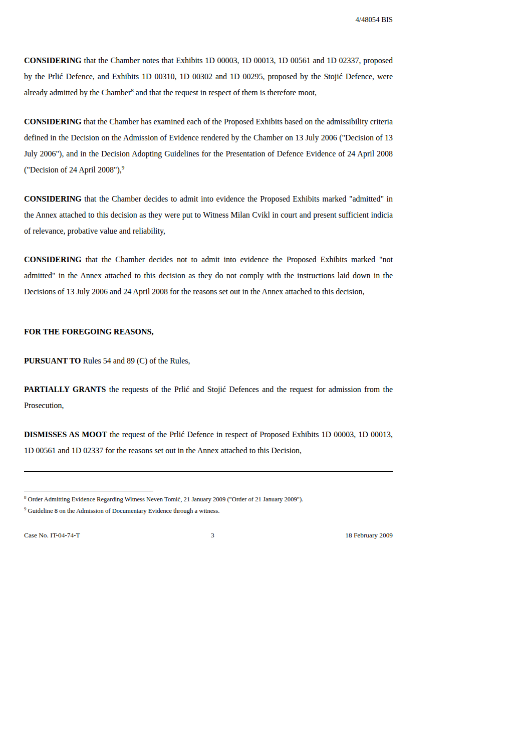4/48054 BIS
CONSIDERING that the Chamber notes that Exhibits 1D 00003, 1D 00013, 1D 00561 and 1D 02337, proposed by the Prlić Defence, and Exhibits 1D 00310, 1D 00302 and 1D 00295, proposed by the Stojić Defence, were already admitted by the Chamber8 and that the request in respect of them is therefore moot,
CONSIDERING that the Chamber has examined each of the Proposed Exhibits based on the admissibility criteria defined in the Decision on the Admission of Evidence rendered by the Chamber on 13 July 2006 ("Decision of 13 July 2006"), and in the Decision Adopting Guidelines for the Presentation of Defence Evidence of 24 April 2008 ("Decision of 24 April 2008"),9
CONSIDERING that the Chamber decides to admit into evidence the Proposed Exhibits marked "admitted" in the Annex attached to this decision as they were put to Witness Milan Cvikl in court and present sufficient indicia of relevance, probative value and reliability,
CONSIDERING that the Chamber decides not to admit into evidence the Proposed Exhibits marked "not admitted" in the Annex attached to this decision as they do not comply with the instructions laid down in the Decisions of 13 July 2006 and 24 April 2008 for the reasons set out in the Annex attached to this decision,
FOR THE FOREGOING REASONS,
PURSUANT TO Rules 54 and 89 (C) of the Rules,
PARTIALLY GRANTS the requests of the Prlić and Stojić Defences and the request for admission from the Prosecution,
DISMISSES AS MOOT the request of the Prlić Defence in respect of Proposed Exhibits 1D 00003, 1D 00013, 1D 00561 and 1D 02337 for the reasons set out in the Annex attached to this Decision,
8 Order Admitting Evidence Regarding Witness Neven Tomić, 21 January 2009 ("Order of 21 January 2009").
9 Guideline 8 on the Admission of Documentary Evidence through a witness.
Case No. IT-04-74-T 3 18 February 2009